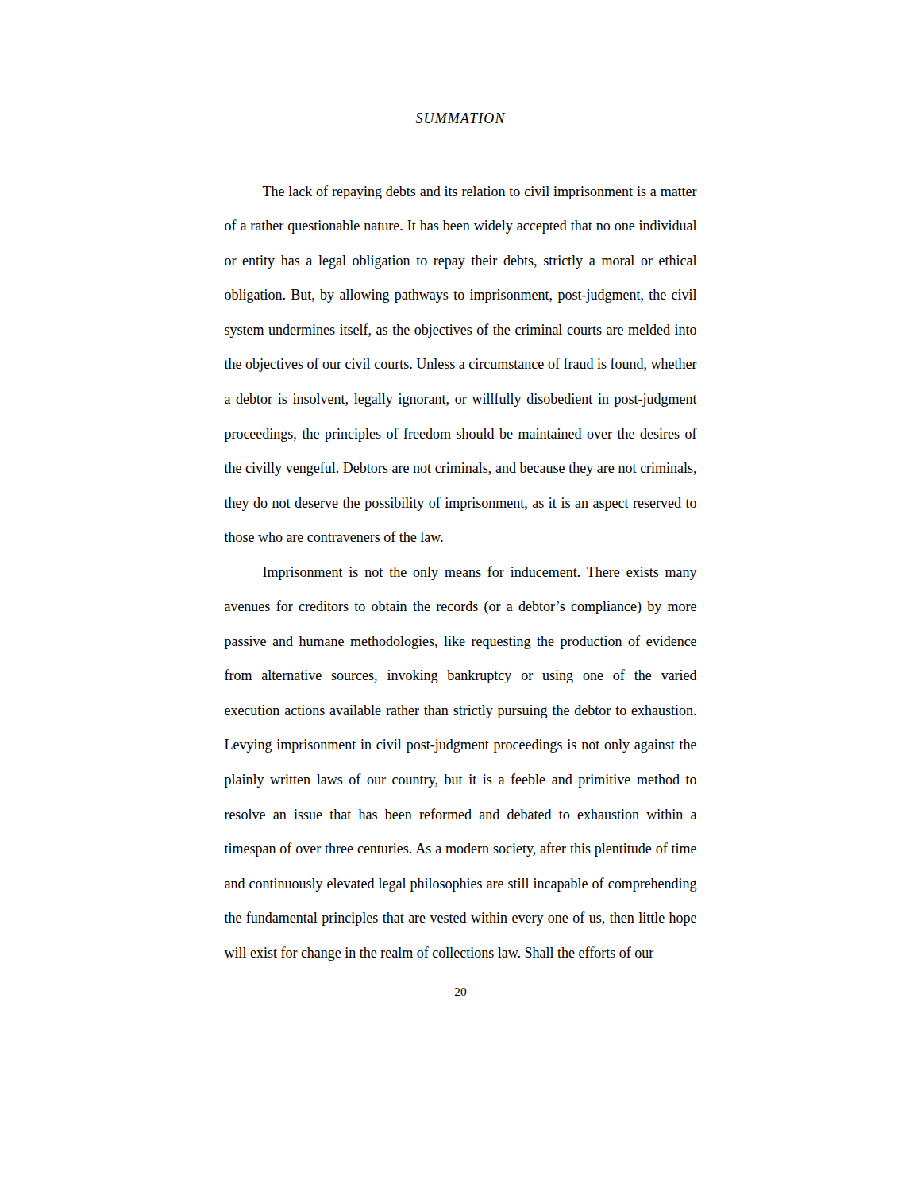SUMMATION
The lack of repaying debts and its relation to civil imprisonment is a matter of a rather questionable nature. It has been widely accepted that no one individual or entity has a legal obligation to repay their debts, strictly a moral or ethical obligation. But, by allowing pathways to imprisonment, post-judgment, the civil system undermines itself, as the objectives of the criminal courts are melded into the objectives of our civil courts. Unless a circumstance of fraud is found, whether a debtor is insolvent, legally ignorant, or willfully disobedient in post-judgment proceedings, the principles of freedom should be maintained over the desires of the civilly vengeful. Debtors are not criminals, and because they are not criminals, they do not deserve the possibility of imprisonment, as it is an aspect reserved to those who are contraveners of the law.
Imprisonment is not the only means for inducement. There exists many avenues for creditors to obtain the records (or a debtor’s compliance) by more passive and humane methodologies, like requesting the production of evidence from alternative sources, invoking bankruptcy or using one of the varied execution actions available rather than strictly pursuing the debtor to exhaustion. Levying imprisonment in civil post-judgment proceedings is not only against the plainly written laws of our country, but it is a feeble and primitive method to resolve an issue that has been reformed and debated to exhaustion within a timespan of over three centuries. As a modern society, after this plentitude of time and continuously elevated legal philosophies are still incapable of comprehending the fundamental principles that are vested within every one of us, then little hope will exist for change in the realm of collections law. Shall the efforts of our
20